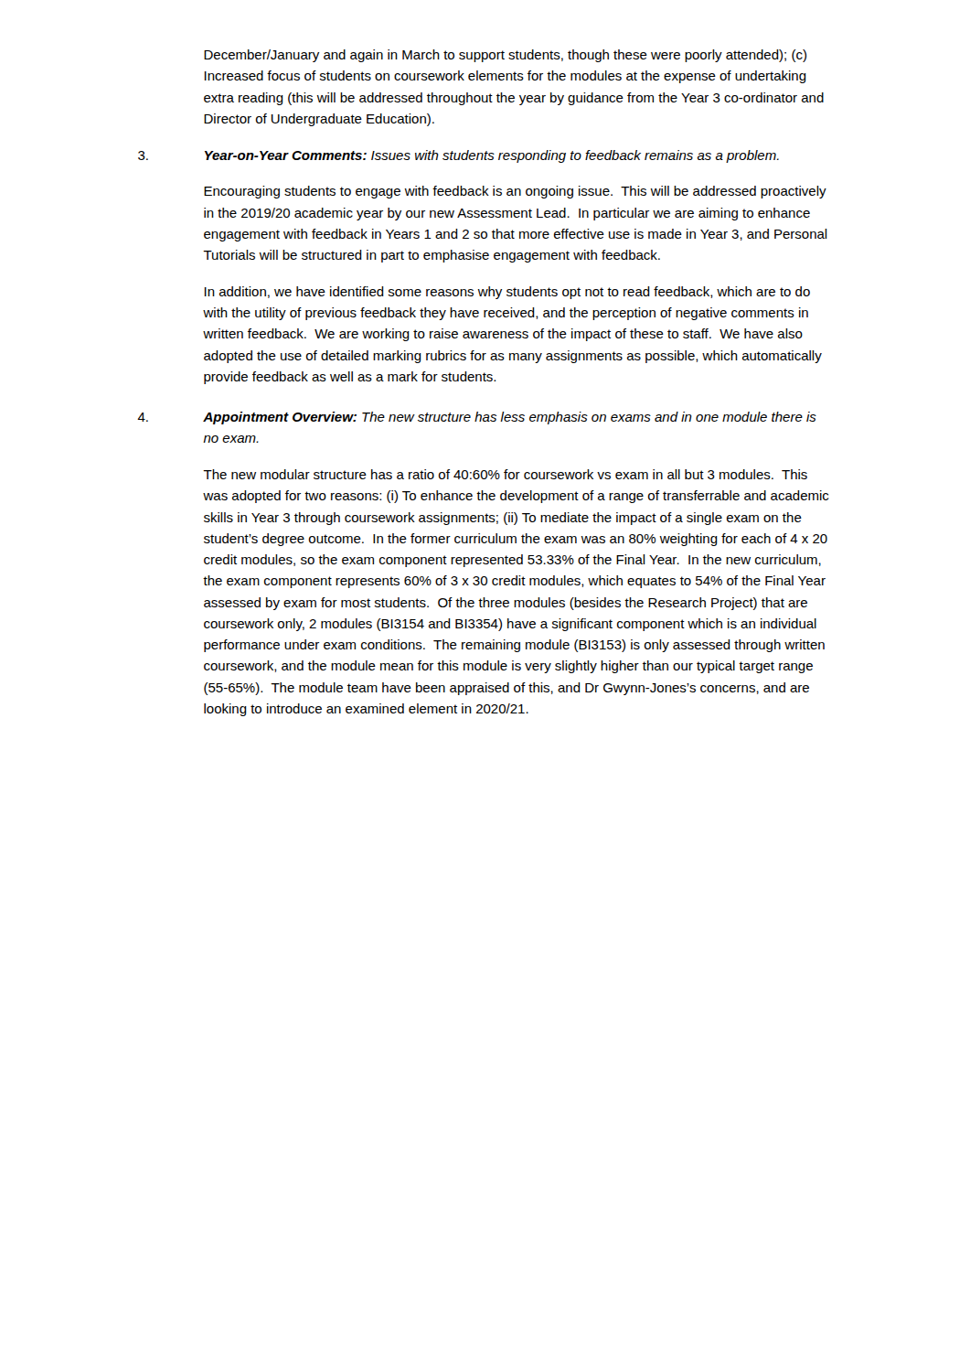December/January and again in March to support students, though these were poorly attended); (c) Increased focus of students on coursework elements for the modules at the expense of undertaking extra reading (this will be addressed throughout the year by guidance from the Year 3 co-ordinator and Director of Undergraduate Education).
3.
Year-on-Year Comments: Issues with students responding to feedback remains as a problem.
Encouraging students to engage with feedback is an ongoing issue. This will be addressed proactively in the 2019/20 academic year by our new Assessment Lead. In particular we are aiming to enhance engagement with feedback in Years 1 and 2 so that more effective use is made in Year 3, and Personal Tutorials will be structured in part to emphasise engagement with feedback.
In addition, we have identified some reasons why students opt not to read feedback, which are to do with the utility of previous feedback they have received, and the perception of negative comments in written feedback. We are working to raise awareness of the impact of these to staff. We have also adopted the use of detailed marking rubrics for as many assignments as possible, which automatically provide feedback as well as a mark for students.
4.
Appointment Overview: The new structure has less emphasis on exams and in one module there is no exam.
The new modular structure has a ratio of 40:60% for coursework vs exam in all but 3 modules. This was adopted for two reasons: (i) To enhance the development of a range of transferrable and academic skills in Year 3 through coursework assignments; (ii) To mediate the impact of a single exam on the student’s degree outcome. In the former curriculum the exam was an 80% weighting for each of 4 x 20 credit modules, so the exam component represented 53.33% of the Final Year. In the new curriculum, the exam component represents 60% of 3 x 30 credit modules, which equates to 54% of the Final Year assessed by exam for most students. Of the three modules (besides the Research Project) that are coursework only, 2 modules (BI3154 and BI3354) have a significant component which is an individual performance under exam conditions. The remaining module (BI3153) is only assessed through written coursework, and the module mean for this module is very slightly higher than our typical target range (55-65%). The module team have been appraised of this, and Dr Gwynn-Jones’s concerns, and are looking to introduce an examined element in 2020/21.